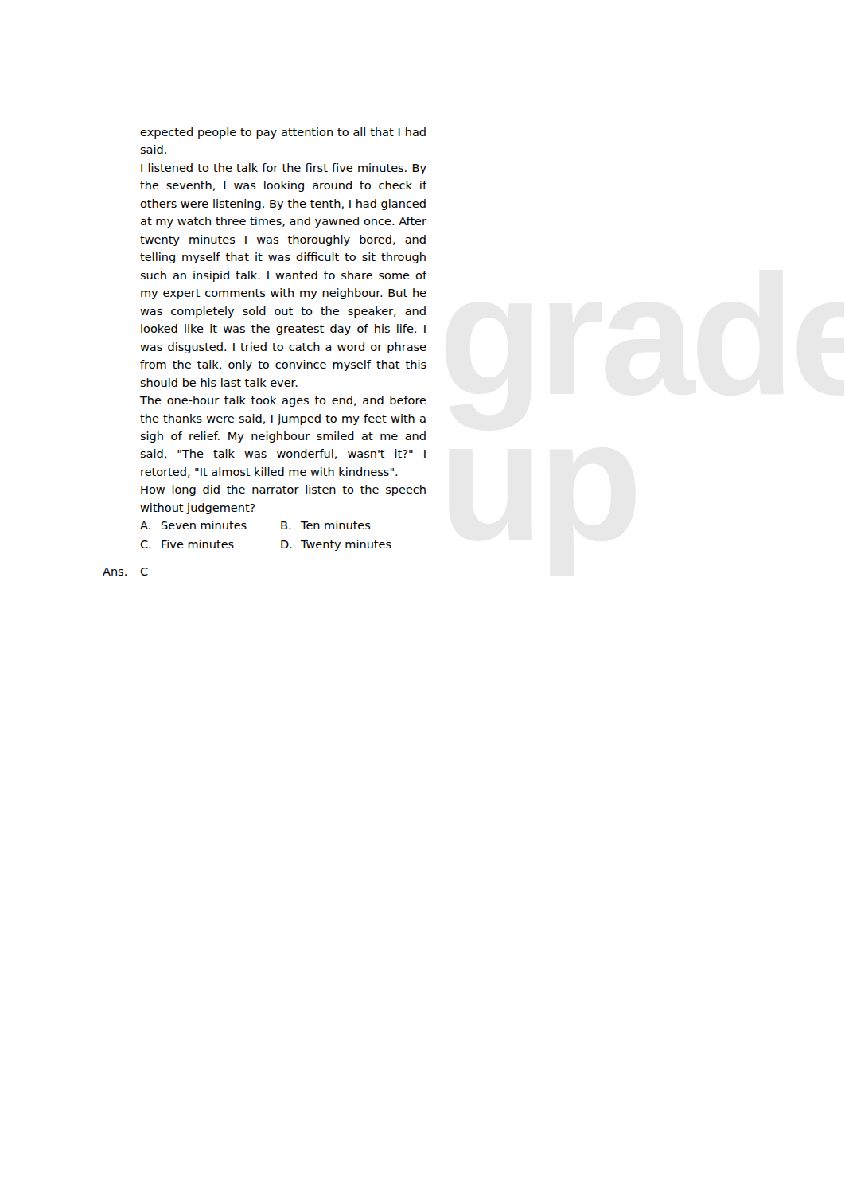grade up
expected people to pay attention to all that I had said.
I listened to the talk for the first five minutes. By the seventh, I was looking around to check if others were listening. By the tenth, I had glanced at my watch three times, and yawned once. After twenty minutes I was thoroughly bored, and telling myself that it was difficult to sit through such an insipid talk. I wanted to share some of my expert comments with my neighbour. But he was completely sold out to the speaker, and looked like it was the greatest day of his life. I was disgusted. I tried to catch a word or phrase from the talk, only to convince myself that this should be his last talk ever.
The one-hour talk took ages to end, and before the thanks were said, I jumped to my feet with a sigh of relief. My neighbour smiled at me and said, "The talk was wonderful, wasn't it?" I retorted, "It almost killed me with kindness".
How long did the narrator listen to the speech without judgement?
| A. | Seven minutes | B. | Ten minutes |
| C. | Five minutes | D. | Twenty minutes |
Ans. C